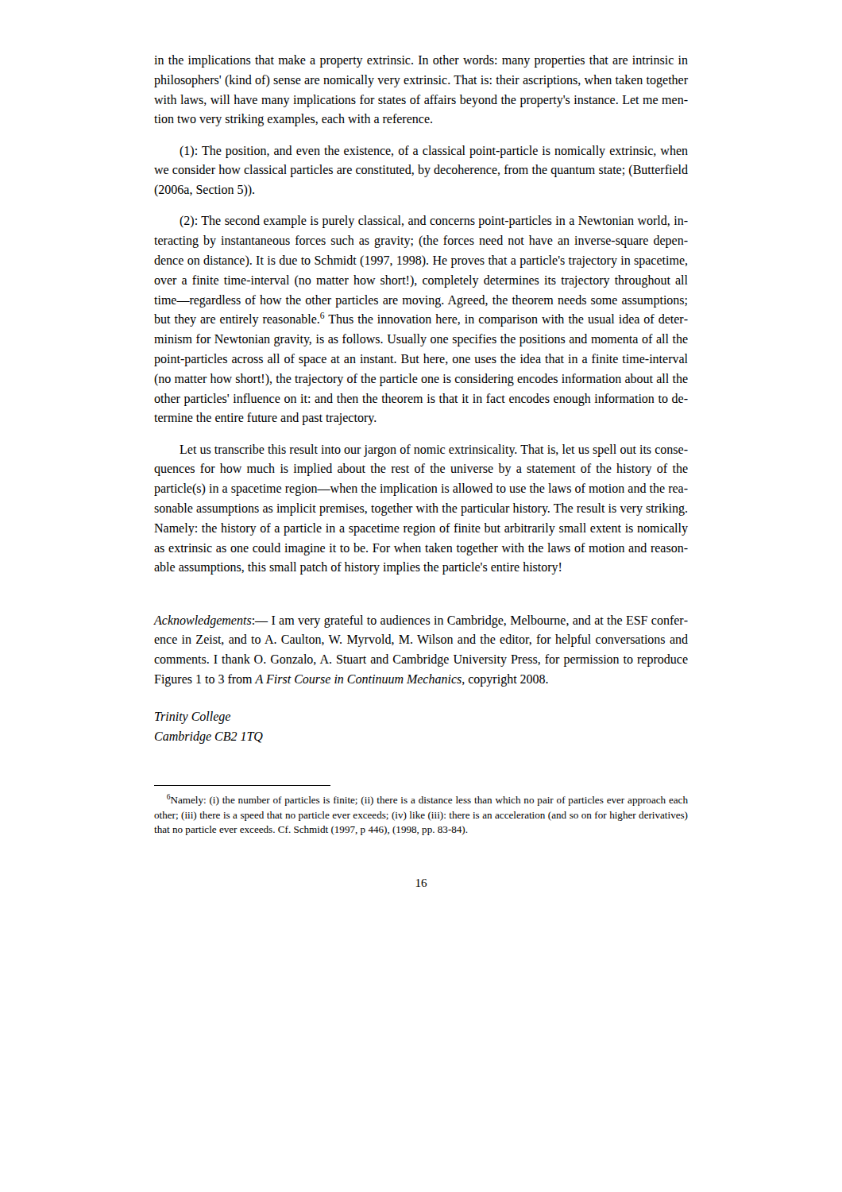in the implications that make a property extrinsic. In other words: many properties that are intrinsic in philosophers' (kind of) sense are nomically very extrinsic. That is: their ascriptions, when taken together with laws, will have many implications for states of affairs beyond the property's instance. Let me mention two very striking examples, each with a reference.
(1): The position, and even the existence, of a classical point-particle is nomically extrinsic, when we consider how classical particles are constituted, by decoherence, from the quantum state; (Butterfield (2006a, Section 5)).
(2): The second example is purely classical, and concerns point-particles in a Newtonian world, interacting by instantaneous forces such as gravity; (the forces need not have an inverse-square dependence on distance). It is due to Schmidt (1997, 1998). He proves that a particle's trajectory in spacetime, over a finite time-interval (no matter how short!), completely determines its trajectory throughout all time—regardless of how the other particles are moving. Agreed, the theorem needs some assumptions; but they are entirely reasonable.6 Thus the innovation here, in comparison with the usual idea of determinism for Newtonian gravity, is as follows. Usually one specifies the positions and momenta of all the point-particles across all of space at an instant. But here, one uses the idea that in a finite time-interval (no matter how short!), the trajectory of the particle one is considering encodes information about all the other particles' influence on it: and then the theorem is that it in fact encodes enough information to determine the entire future and past trajectory.
Let us transcribe this result into our jargon of nomic extrinsicality. That is, let us spell out its consequences for how much is implied about the rest of the universe by a statement of the history of the particle(s) in a spacetime region—when the implication is allowed to use the laws of motion and the reasonable assumptions as implicit premises, together with the particular history. The result is very striking. Namely: the history of a particle in a spacetime region of finite but arbitrarily small extent is nomically as extrinsic as one could imagine it to be. For when taken together with the laws of motion and reasonable assumptions, this small patch of history implies the particle's entire history!
Acknowledgements:— I am very grateful to audiences in Cambridge, Melbourne, and at the ESF conference in Zeist, and to A. Caulton, W. Myrvold, M. Wilson and the editor, for helpful conversations and comments. I thank O. Gonzalo, A. Stuart and Cambridge University Press, for permission to reproduce Figures 1 to 3 from A First Course in Continuum Mechanics, copyright 2008.
Trinity College
Cambridge CB2 1TQ
6Namely: (i) the number of particles is finite; (ii) there is a distance less than which no pair of particles ever approach each other; (iii) there is a speed that no particle ever exceeds; (iv) like (iii): there is an acceleration (and so on for higher derivatives) that no particle ever exceeds. Cf. Schmidt (1997, p 446), (1998, pp. 83-84).
16